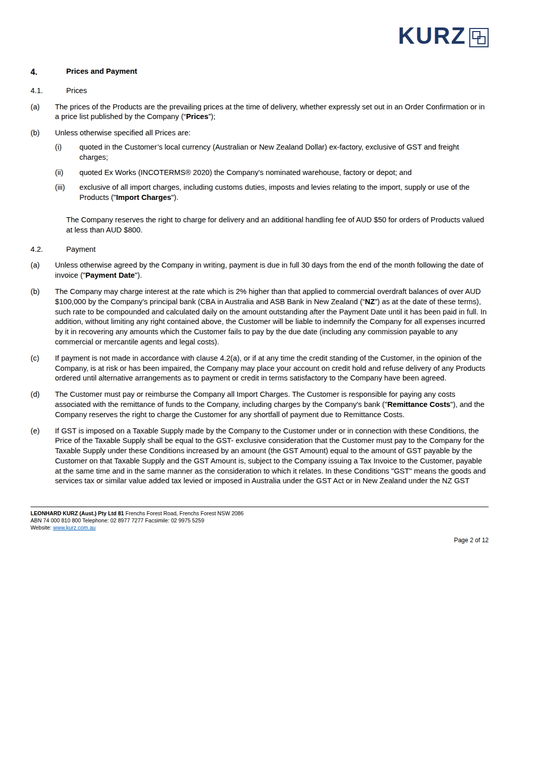KURZ
4.
Prices and Payment
4.1.
Prices
(a) The prices of the Products are the prevailing prices at the time of delivery, whether expressly set out in an Order Confirmation or in a price list published by the Company (“Prices”);
(b) Unless otherwise specified all Prices are:
(i) quoted in the Customer’s local currency (Australian or New Zealand Dollar) ex-factory, exclusive of GST and freight charges;
(ii) quoted Ex Works (INCOTERMS® 2020) the Company's nominated warehouse, factory or depot; and
(iii) exclusive of all import charges, including customs duties, imposts and levies relating to the import, supply or use of the Products ("Import Charges").
The Company reserves the right to charge for delivery and an additional handling fee of AUD $50 for orders of Products valued at less than AUD $800.
4.2.
Payment
(a) Unless otherwise agreed by the Company in writing, payment is due in full 30 days from the end of the month following the date of invoice ("Payment Date").
(b) The Company may charge interest at the rate which is 2% higher than that applied to commercial overdraft balances of over AUD $100,000 by the Company's principal bank (CBA in Australia and ASB Bank in New Zealand (“NZ”) as at the date of these terms), such rate to be compounded and calculated daily on the amount outstanding after the Payment Date until it has been paid in full. In addition, without limiting any right contained above, the Customer will be liable to indemnify the Company for all expenses incurred by it in recovering any amounts which the Customer fails to pay by the due date (including any commission payable to any commercial or mercantile agents and legal costs).
(c) If payment is not made in accordance with clause 4.2(a), or if at any time the credit standing of the Customer, in the opinion of the Company, is at risk or has been impaired, the Company may place your account on credit hold and refuse delivery of any Products ordered until alternative arrangements as to payment or credit in terms satisfactory to the Company have been agreed.
(d) The Customer must pay or reimburse the Company all Import Charges. The Customer is responsible for paying any costs associated with the remittance of funds to the Company, including charges by the Company's bank ("Remittance Costs"), and the Company reserves the right to charge the Customer for any shortfall of payment due to Remittance Costs.
(e) If GST is imposed on a Taxable Supply made by the Company to the Customer under or in connection with these Conditions, the Price of the Taxable Supply shall be equal to the GST- exclusive consideration that the Customer must pay to the Company for the Taxable Supply under these Conditions increased by an amount (the GST Amount) equal to the amount of GST payable by the Customer on that Taxable Supply and the GST Amount is, subject to the Company issuing a Tax Invoice to the Customer, payable at the same time and in the same manner as the consideration to which it relates. In these Conditions "GST" means the goods and services tax or similar value added tax levied or imposed in Australia under the GST Act or in New Zealand under the NZ GST
LEONHARD KURZ (Aust.) Pty Ltd 81 Frenchs Forest Road, Frenchs Forest NSW 2086
ABN 74 000 810 800 Telephone: 02 8977 7277 Facsimile: 02 9975 5259
Website: www.kurz.com.au
Page 2 of 12